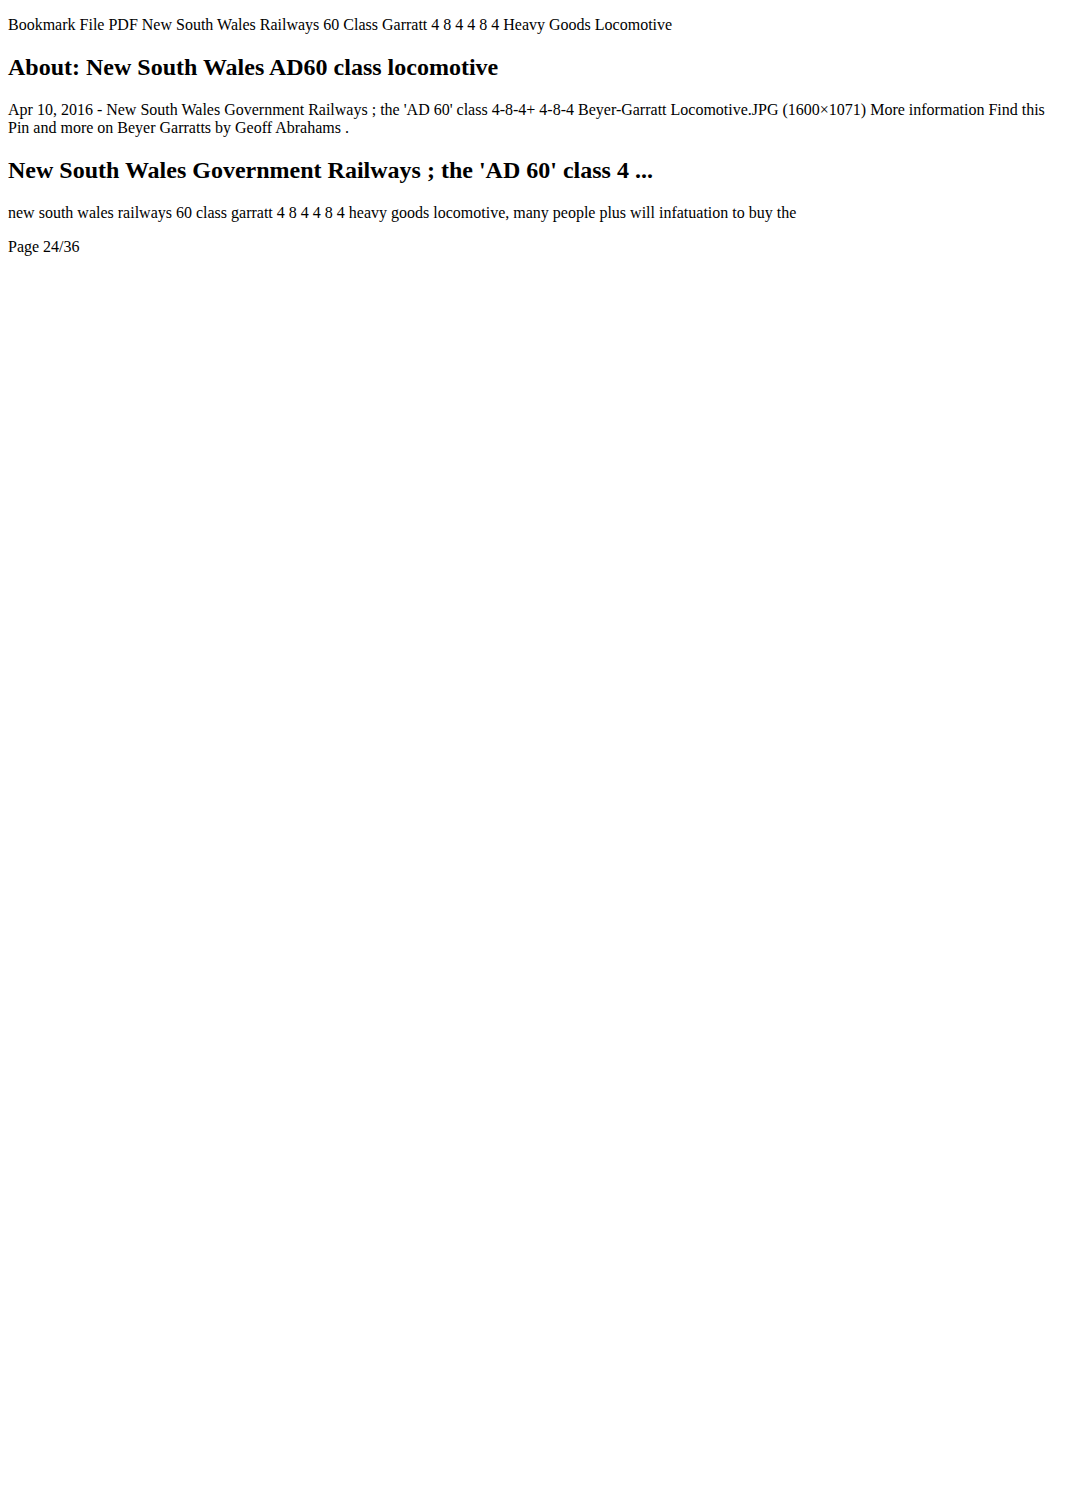Bookmark File PDF New South Wales Railways 60 Class Garratt 4 8 4 4 8 4 Heavy Goods Locomotive
About: New South Wales AD60 class locomotive
Apr 10, 2016 - New South Wales Government Railways ; the 'AD 60' class 4-8-4+ 4-8-4 Beyer-Garratt Locomotive.JPG (1600×1071) More information Find this Pin and more on Beyer Garratts by Geoff Abrahams .
New South Wales Government Railways ; the 'AD 60' class 4 ...
new south wales railways 60 class garratt 4 8 4 4 8 4 heavy goods locomotive, many people plus will infatuation to buy the
Page 24/36